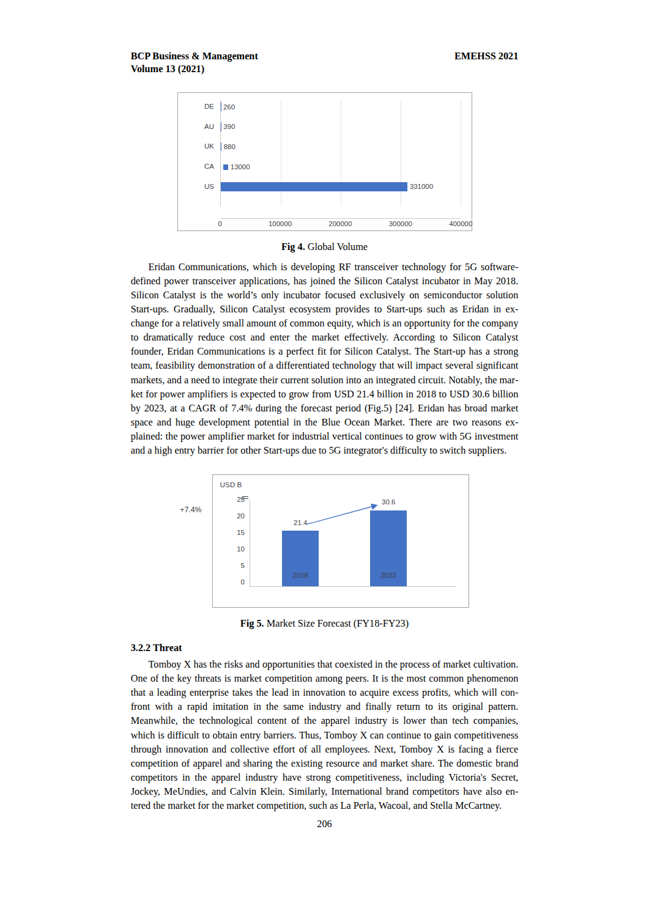BCP Business & Management
Volume 13 (2021)
EMEHSS 2021
DE
AU
UK
CA
US
260
390
880
13000
331000
0 100000 200000 300000 400000
Fig 4. Global Volume
Eridan Communications, which is developing RF transceiver technology for 5G software-defined power transceiver applications, has joined the Silicon Catalyst incubator in May 2018. Silicon Catalyst is the world’s only incubator focused exclusively on semiconductor solution Start-ups. Gradually, Silicon Catalyst ecosystem provides to Start-ups such as Eridan in exchange for a relatively small amount of common equity, which is an opportunity for the company to dramatically reduce cost and enter the market effectively. According to Silicon Catalyst founder, Eridan Communications is a perfect fit for Silicon Catalyst. The Start-up has a strong team, feasibility demonstration of a differentiated technology that will impact several significant markets, and a need to integrate their current solution into an integrated circuit. Notably, the market for power amplifiers is expected to grow from USD 21.4 billion in 2018 to USD 30.6 billion by 2023, at a CAGR of 7.4% during the forecast period (Fig.5) [24]. Eridan has broad market space and huge development potential in the Blue Ocean Market. There are two reasons explained: the power amplifier market for industrial vertical continues to grow with 5G investment and a high entry barrier for other Start-ups due to 5G integrator's difficulty to switch suppliers.
+7.4%
USD B
25
20
15
10
5
0
21.4
30.6
2018
2023
Fig 5. Market Size Forecast (FY18-FY23)
3.2.2 Threat
Tomboy X has the risks and opportunities that coexisted in the process of market cultivation. One of the key threats is market competition among peers. It is the most common phenomenon that a leading enterprise takes the lead in innovation to acquire excess profits, which will confront with a rapid imitation in the same industry and finally return to its original pattern. Meanwhile, the technological content of the apparel industry is lower than tech companies, which is difficult to obtain entry barriers. Thus, Tomboy X can continue to gain competitiveness through innovation and collective effort of all employees. Next, Tomboy X is facing a fierce competition of apparel and sharing the existing resource and market share. The domestic brand competitors in the apparel industry have strong competitiveness, including Victoria's Secret, Jockey, MeUndies, and Calvin Klein. Similarly, International brand competitors have also entered the market for the market competition, such as La Perla, Wacoal, and Stella McCartney.
206